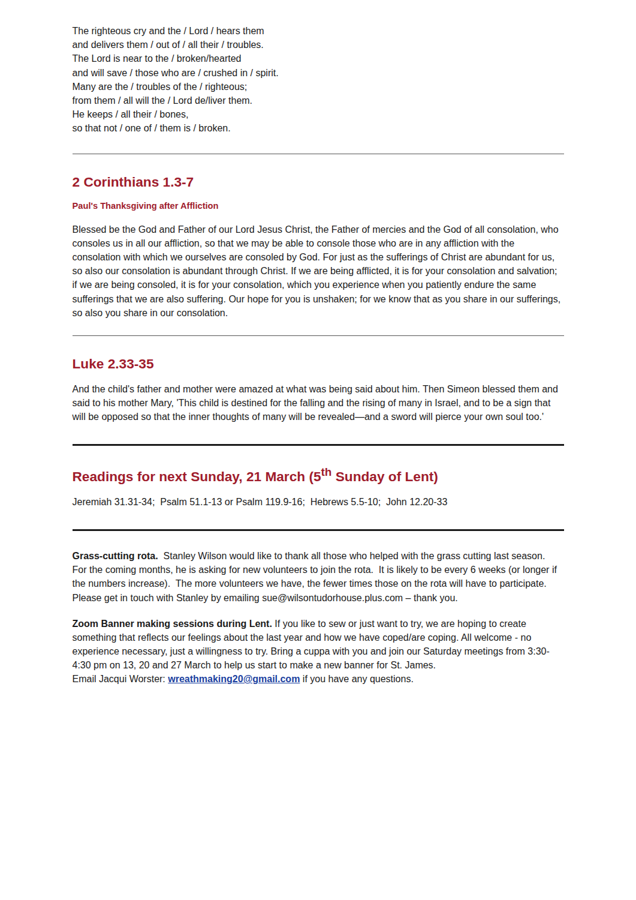The righteous cry and the / Lord / hears them
and delivers them / out of / all their / troubles.
The Lord is near to the / broken/hearted
and will save / those who are / crushed in / spirit.
Many are the / troubles of the / righteous;
from them / all will the / Lord de/liver them.
He keeps / all their / bones,
so that not / one of / them is / broken.
2 Corinthians 1.3-7
Paul's Thanksgiving after Affliction
Blessed be the God and Father of our Lord Jesus Christ, the Father of mercies and the God of all consolation, who consoles us in all our affliction, so that we may be able to console those who are in any affliction with the consolation with which we ourselves are consoled by God. For just as the sufferings of Christ are abundant for us, so also our consolation is abundant through Christ. If we are being afflicted, it is for your consolation and salvation; if we are being consoled, it is for your consolation, which you experience when you patiently endure the same sufferings that we are also suffering. Our hope for you is unshaken; for we know that as you share in our sufferings, so also you share in our consolation.
Luke 2.33-35
And the child's father and mother were amazed at what was being said about him. Then Simeon blessed them and said to his mother Mary, 'This child is destined for the falling and the rising of many in Israel, and to be a sign that will be opposed so that the inner thoughts of many will be revealed—and a sword will pierce your own soul too.'
Readings for next Sunday, 21 March (5th Sunday of Lent)
Jeremiah 31.31-34; Psalm 51.1-13 or Psalm 119.9-16; Hebrews 5.5-10; John 12.20-33
Grass-cutting rota. Stanley Wilson would like to thank all those who helped with the grass cutting last season. For the coming months, he is asking for new volunteers to join the rota. It is likely to be every 6 weeks (or longer if the numbers increase). The more volunteers we have, the fewer times those on the rota will have to participate. Please get in touch with Stanley by emailing sue@wilsontudorhouse.plus.com – thank you.
Zoom Banner making sessions during Lent. If you like to sew or just want to try, we are hoping to create something that reflects our feelings about the last year and how we have coped/are coping. All welcome - no experience necessary, just a willingness to try. Bring a cuppa with you and join our Saturday meetings from 3:30-4:30 pm on 13, 20 and 27 March to help us start to make a new banner for St. James.
Email Jacqui Worster: wreathmaking20@gmail.com if you have any questions.